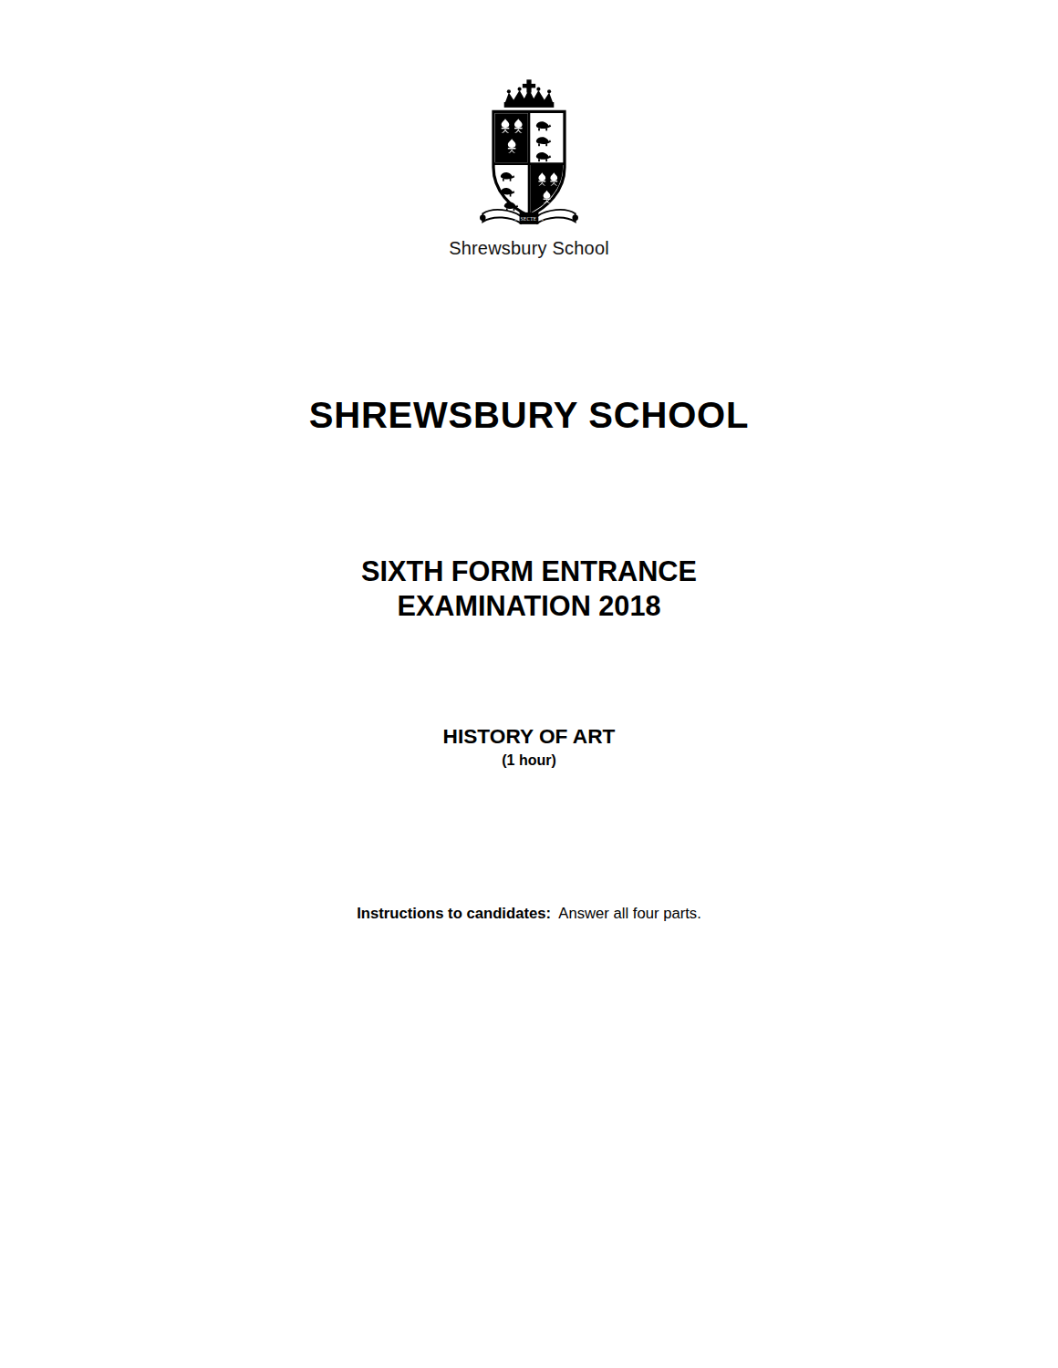SI SECTE NI
Shrewsbury School
SHREWSBURY SCHOOL
SIXTH FORM ENTRANCE
EXAMINATION 2018
HISTORY OF ART
(1 hour)
Instructions to candidates: Answer all four parts.